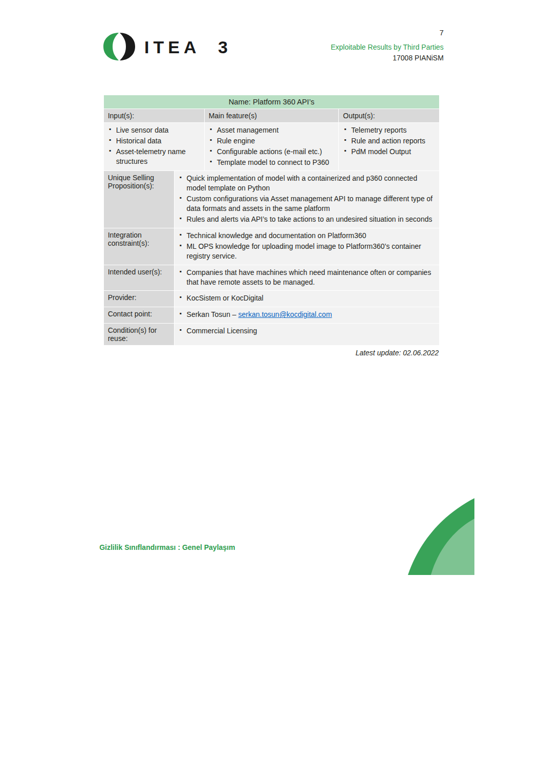ITEA 3
7
Exploitable Results by Third Parties
17008 PIANiSM
| Name: Platform 360 API’s |
| Input(s): | Main feature(s) | Output(s): |
| Live sensor data Historical data Asset-telemetry name structures | Asset management Rule engine Configurable actions (e-mail etc.) Template model to connect to P360 | Telemetry reports Rule and action reports PdM model Output |
| Unique Selling Proposition(s): | Quick implementation of model with a containerized and p360 connected model template on Python Custom configurations via Asset management API to manage different type of data formats and assets in the same platform Rules and alerts via API’s to take actions to an undesired situation in seconds |
| Integration constraint(s): | Technical knowledge and documentation on Platform360 ML OPS knowledge for uploading model image to Platform360’s container registry service. |
| Intended user(s): | Companies that have machines which need maintenance often or companies that have remote assets to be managed. |
| Provider: | KocSistem or KocDigital |
| Contact point: | Serkan Tosun – serkan.tosun@kocdigital.com |
| Condition(s) for reuse: | Commercial Licensing |
Latest update: 02.06.2022
Gizlilik Sınıflandırması : Genel Paylaşım